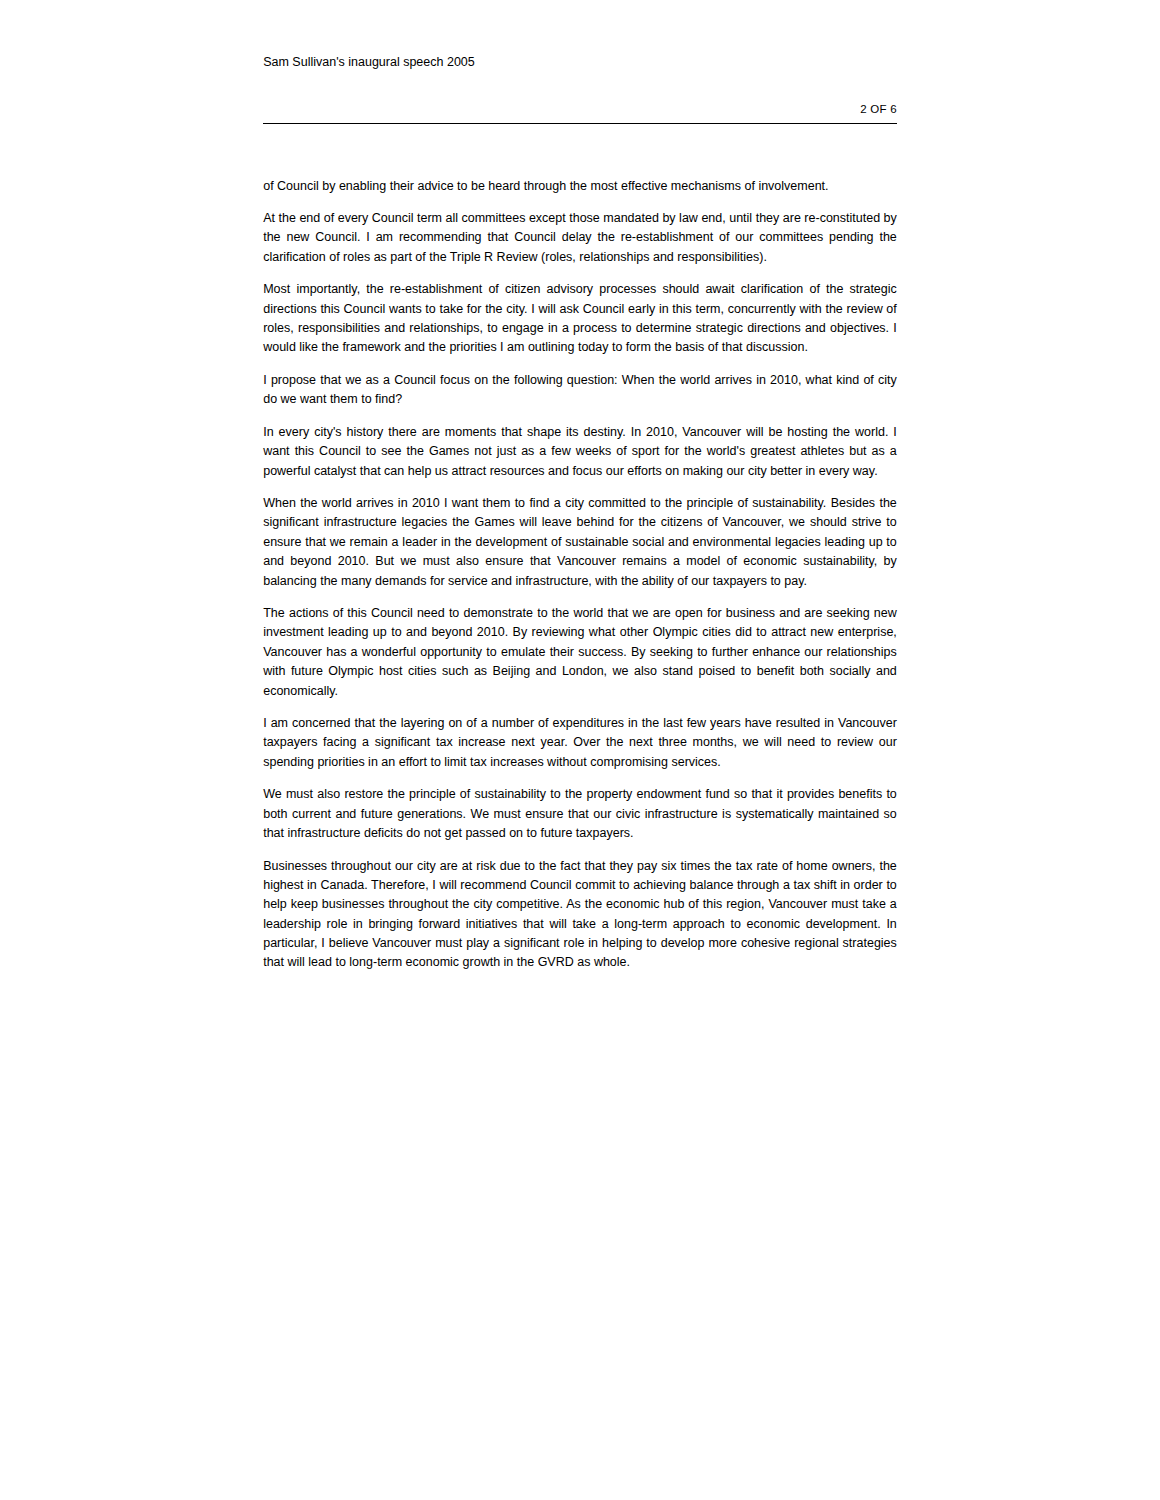Sam Sullivan's inaugural speech 2005
2 OF 6
of Council by enabling their advice to be heard through the most effective mechanisms of involvement.
At the end of every Council term all committees except those mandated by law end, until they are re-constituted by the new Council. I am recommending that Council delay the re-establishment of our committees pending the clarification of roles as part of the Triple R Review (roles, relationships and responsibilities).
Most importantly, the re-establishment of citizen advisory processes should await clarification of the strategic directions this Council wants to take for the city. I will ask Council early in this term, concurrently with the review of roles, responsibilities and relationships, to engage in a process to determine strategic directions and objectives. I would like the framework and the priorities I am outlining today to form the basis of that discussion.
I propose that we as a Council focus on the following question: When the world arrives in 2010, what kind of city do we want them to find?
In every city's history there are moments that shape its destiny. In 2010, Vancouver will be hosting the world. I want this Council to see the Games not just as a few weeks of sport for the world's greatest athletes but as a powerful catalyst that can help us attract resources and focus our efforts on making our city better in every way.
When the world arrives in 2010 I want them to find a city committed to the principle of sustainability. Besides the significant infrastructure legacies the Games will leave behind for the citizens of Vancouver, we should strive to ensure that we remain a leader in the development of sustainable social and environmental legacies leading up to and beyond 2010. But we must also ensure that Vancouver remains a model of economic sustainability, by balancing the many demands for service and infrastructure, with the ability of our taxpayers to pay.
The actions of this Council need to demonstrate to the world that we are open for business and are seeking new investment leading up to and beyond 2010. By reviewing what other Olympic cities did to attract new enterprise, Vancouver has a wonderful opportunity to emulate their success. By seeking to further enhance our relationships with future Olympic host cities such as Beijing and London, we also stand poised to benefit both socially and economically.
I am concerned that the layering on of a number of expenditures in the last few years have resulted in Vancouver taxpayers facing a significant tax increase next year. Over the next three months, we will need to review our spending priorities in an effort to limit tax increases without compromising services.
We must also restore the principle of sustainability to the property endowment fund so that it provides benefits to both current and future generations. We must ensure that our civic infrastructure is systematically maintained so that infrastructure deficits do not get passed on to future taxpayers.
Businesses throughout our city are at risk due to the fact that they pay six times the tax rate of home owners, the highest in Canada. Therefore, I will recommend Council commit to achieving balance through a tax shift in order to help keep businesses throughout the city competitive. As the economic hub of this region, Vancouver must take a leadership role in bringing forward initiatives that will take a long-term approach to economic development. In particular, I believe Vancouver must play a significant role in helping to develop more cohesive regional strategies that will lead to long-term economic growth in the GVRD as whole.